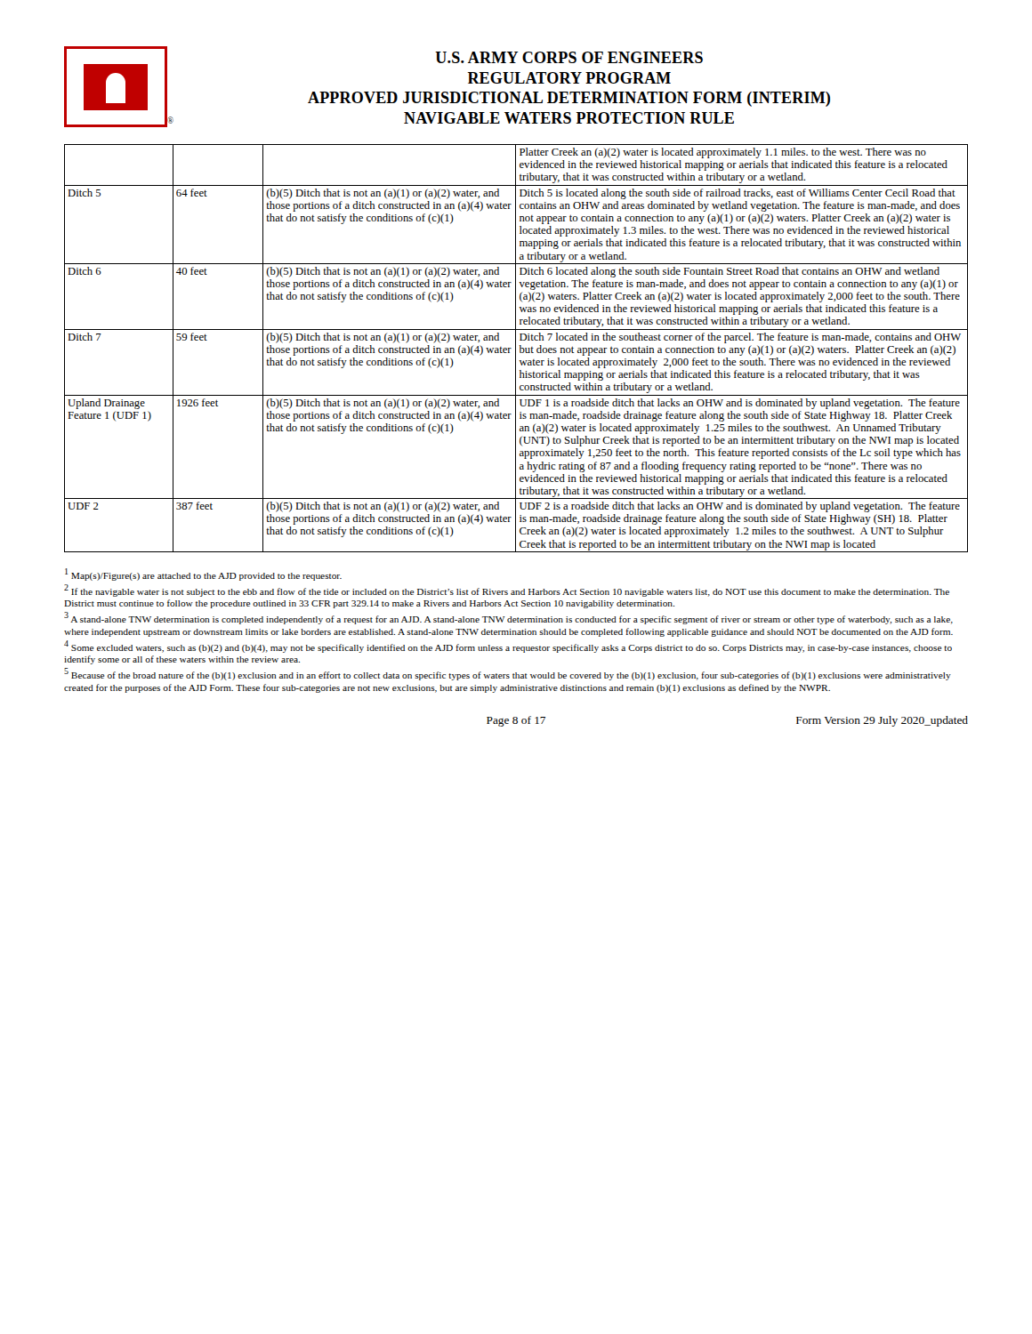®
U.S. ARMY CORPS OF ENGINEERS
REGULATORY PROGRAM
APPROVED JURISDICTIONAL DETERMINATION FORM (INTERIM)
NAVIGABLE WATERS PROTECTION RULE
| | | | Platter Creek an (a)(2) water is located approximately 1.1 miles. to the west. There was no evidenced in the reviewed historical mapping or aerials that indicated this feature is a relocated tributary, that it was constructed within a tributary or a wetland. |
| Ditch 5 | 64 feet | (b)(5) Ditch that is not an (a)(1) or (a)(2) water, and those portions of a ditch constructed in an (a)(4) water that do not satisfy the conditions of (c)(1) | Ditch 5 is located along the south side of railroad tracks, east of Williams Center Cecil Road that contains an OHW and areas dominated by wetland vegetation. The feature is man-made, and does not appear to contain a connection to any (a)(1) or (a)(2) waters. Platter Creek an (a)(2) water is located approximately 1.3 miles. to the west. There was no evidenced in the reviewed historical mapping or aerials that indicated this feature is a relocated tributary, that it was constructed within a tributary or a wetland. |
| Ditch 6 | 40 feet | (b)(5) Ditch that is not an (a)(1) or (a)(2) water, and those portions of a ditch constructed in an (a)(4) water that do not satisfy the conditions of (c)(1) | Ditch 6 located along the south side Fountain Street Road that contains an OHW and wetland vegetation. The feature is man-made, and does not appear to contain a connection to any (a)(1) or (a)(2) waters. Platter Creek an (a)(2) water is located approximately 2,000 feet to the south. There was no evidenced in the reviewed historical mapping or aerials that indicated this feature is a relocated tributary, that it was constructed within a tributary or a wetland. |
| Ditch 7 | 59 feet | (b)(5) Ditch that is not an (a)(1) or (a)(2) water, and those portions of a ditch constructed in an (a)(4) water that do not satisfy the conditions of (c)(1) | Ditch 7 located in the southeast corner of the parcel. The feature is man-made, contains and OHW but does not appear to contain a connection to any (a)(1) or (a)(2) waters. Platter Creek an (a)(2) water is located approximately 2,000 feet to the south. There was no evidenced in the reviewed historical mapping or aerials that indicated this feature is a relocated tributary, that it was constructed within a tributary or a wetland. |
| Upland Drainage Feature 1 (UDF 1) | 1926 feet | (b)(5) Ditch that is not an (a)(1) or (a)(2) water, and those portions of a ditch constructed in an (a)(4) water that do not satisfy the conditions of (c)(1) | UDF 1 is a roadside ditch that lacks an OHW and is dominated by upland vegetation. The feature is man-made, roadside drainage feature along the south side of State Highway 18. Platter Creek an (a)(2) water is located approximately 1.25 miles to the southwest. An Unnamed Tributary (UNT) to Sulphur Creek that is reported to be an intermittent tributary on the NWI map is located approximately 1,250 feet to the north. This feature reported consists of the Lc soil type which has a hydric rating of 87 and a flooding frequency rating reported to be “none”. There was no evidenced in the reviewed historical mapping or aerials that indicated this feature is a relocated tributary, that it was constructed within a tributary or a wetland. |
| UDF 2 | 387 feet | (b)(5) Ditch that is not an (a)(1) or (a)(2) water, and those portions of a ditch constructed in an (a)(4) water that do not satisfy the conditions of (c)(1) | UDF 2 is a roadside ditch that lacks an OHW and is dominated by upland vegetation. The feature is man-made, roadside drainage feature along the south side of State Highway (SH) 18. Platter Creek an (a)(2) water is located approximately 1.2 miles to the southwest. A UNT to Sulphur Creek that is reported to be an intermittent tributary on the NWI map is located |
1 Map(s)/Figure(s) are attached to the AJD provided to the requestor.
2 If the navigable water is not subject to the ebb and flow of the tide or included on the District’s list of Rivers and Harbors Act Section 10 navigable waters list, do NOT use this document to make the determination. The District must continue to follow the procedure outlined in 33 CFR part 329.14 to make a Rivers and Harbors Act Section 10 navigability determination.
3 A stand-alone TNW determination is completed independently of a request for an AJD. A stand-alone TNW determination is conducted for a specific segment of river or stream or other type of waterbody, such as a lake, where independent upstream or downstream limits or lake borders are established. A stand-alone TNW determination should be completed following applicable guidance and should NOT be documented on the AJD form.
4 Some excluded waters, such as (b)(2) and (b)(4), may not be specifically identified on the AJD form unless a requestor specifically asks a Corps district to do so. Corps Districts may, in case-by-case instances, choose to identify some or all of these waters within the review area.
5 Because of the broad nature of the (b)(1) exclusion and in an effort to collect data on specific types of waters that would be covered by the (b)(1) exclusion, four sub-categories of (b)(1) exclusions were administratively created for the purposes of the AJD Form. These four sub-categories are not new exclusions, but are simply administrative distinctions and remain (b)(1) exclusions as defined by the NWPR.
Page 8 of 17 Form Version 29 July 2020_updated